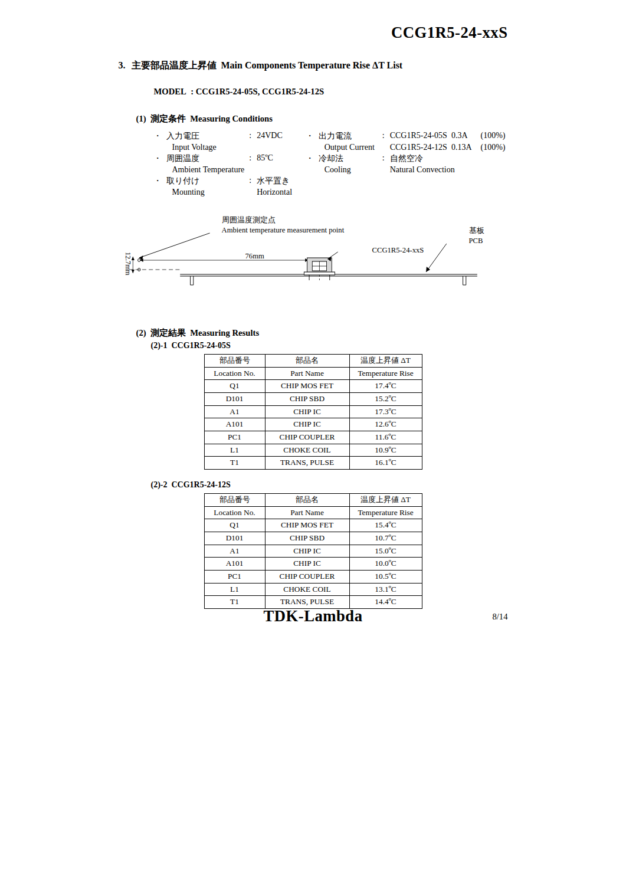CCG1R5-24-xxS
3. 主要部品温度上昇値 Main Components Temperature Rise ΔT List
MODEL : CCG1R5-24-05S, CCG1R5-24-12S
(1) 測定条件 Measuring Conditions
| ・ | 入力電圧 | : | 24VDC | | ・ | 出力電流 | : | CCG1R5-24-05S 0.3A | (100%) |
| | Input Voltage | | | | | Output Current | | CCG1R5-24-12S 0.13A | (100%) |
| ・ | 周囲温度 | : | 85ºC | | ・ | 冷却法 | : | 自然空冷 | |
| | Ambient Temperature | | | | | Cooling | | Natural Convection | |
| ・ | 取り付け | : | 水平置き | | | | | | |
| | Mounting | | Horizontal | | | | | | |
周囲温度測定点
Ambient temperature measurement point
基板
PCB
CCG1R5-24-xxS
12.7mm
76mm
(2) 測定結果 Measuring Results
(2)-1 CCG1R5-24-05S
| 部品番号 | 部品名 | 温度上昇値 ΔT |
| --- | --- | --- |
| Location No. | Part Name | Temperature Rise |
| Q1 | CHIP MOS FET | 17.4ºC |
| D101 | CHIP SBD | 15.2ºC |
| A1 | CHIP IC | 17.3ºC |
| A101 | CHIP IC | 12.6ºC |
| PC1 | CHIP COUPLER | 11.6ºC |
| L1 | CHOKE COIL | 10.9ºC |
| T1 | TRANS, PULSE | 16.1ºC |
(2)-2 CCG1R5-24-12S
| 部品番号 | 部品名 | 温度上昇値 ΔT |
| --- | --- | --- |
| Location No. | Part Name | Temperature Rise |
| Q1 | CHIP MOS FET | 15.4ºC |
| D101 | CHIP SBD | 10.7ºC |
| A1 | CHIP IC | 15.0ºC |
| A101 | CHIP IC | 10.0ºC |
| PC1 | CHIP COUPLER | 10.5ºC |
| L1 | CHOKE COIL | 13.1ºC |
| T1 | TRANS, PULSE | 14.4ºC |
TDK-Lambda 8/14